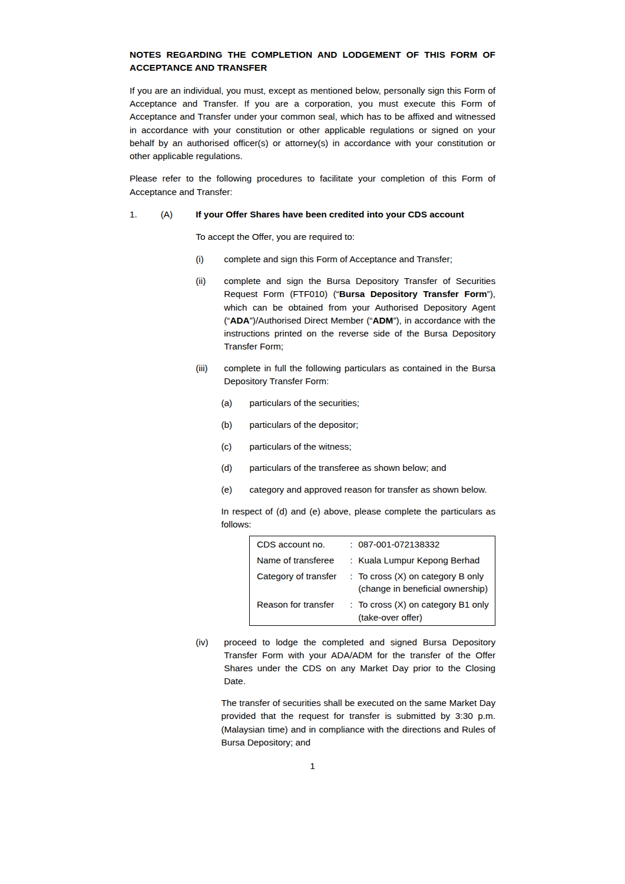Notes regarding the completion and lodgement of this form of acceptance and transfer
If you are an individual, you must, except as mentioned below, personally sign this Form of Acceptance and Transfer. If you are a corporation, you must execute this Form of Acceptance and Transfer under your common seal, which has to be affixed and witnessed in accordance with your constitution or other applicable regulations or signed on your behalf by an authorised officer(s) or attorney(s) in accordance with your constitution or other applicable regulations.
Please refer to the following procedures to facilitate your completion of this Form of Acceptance and Transfer:
1.
(A)
If your Offer Shares have been credited into your CDS account
To accept the Offer, you are required to:
(i)
complete and sign this Form of Acceptance and Transfer;
(ii)
complete and sign the Bursa Depository Transfer of Securities Request Form (FTF010) (“Bursa Depository Transfer Form”), which can be obtained from your Authorised Depository Agent (“ADA”)/Authorised Direct Member (“ADM”), in accordance with the instructions printed on the reverse side of the Bursa Depository Transfer Form;
(iii)
complete in full the following particulars as contained in the Bursa Depository Transfer Form:
(a)
particulars of the securities;
(b)
particulars of the depositor;
(c)
particulars of the witness;
(d)
particulars of the transferee as shown below; and
(e)
category and approved reason for transfer as shown below.
In respect of (d) and (e) above, please complete the particulars as follows:
| CDS account no. | : | 087-001-072138332 |
| Name of transferee | : | Kuala Lumpur Kepong Berhad |
| Category of transfer | : | To cross (X) on category B only (change in beneficial ownership) |
| Reason for transfer | : | To cross (X) on category B1 only (take-over offer) |
(iv)
proceed to lodge the completed and signed Bursa Depository Transfer Form with your ADA/ADM for the transfer of the Offer Shares under the CDS on any Market Day prior to the Closing Date.
The transfer of securities shall be executed on the same Market Day provided that the request for transfer is submitted by 3:30 p.m. (Malaysian time) and in compliance with the directions and Rules of Bursa Depository; and
1